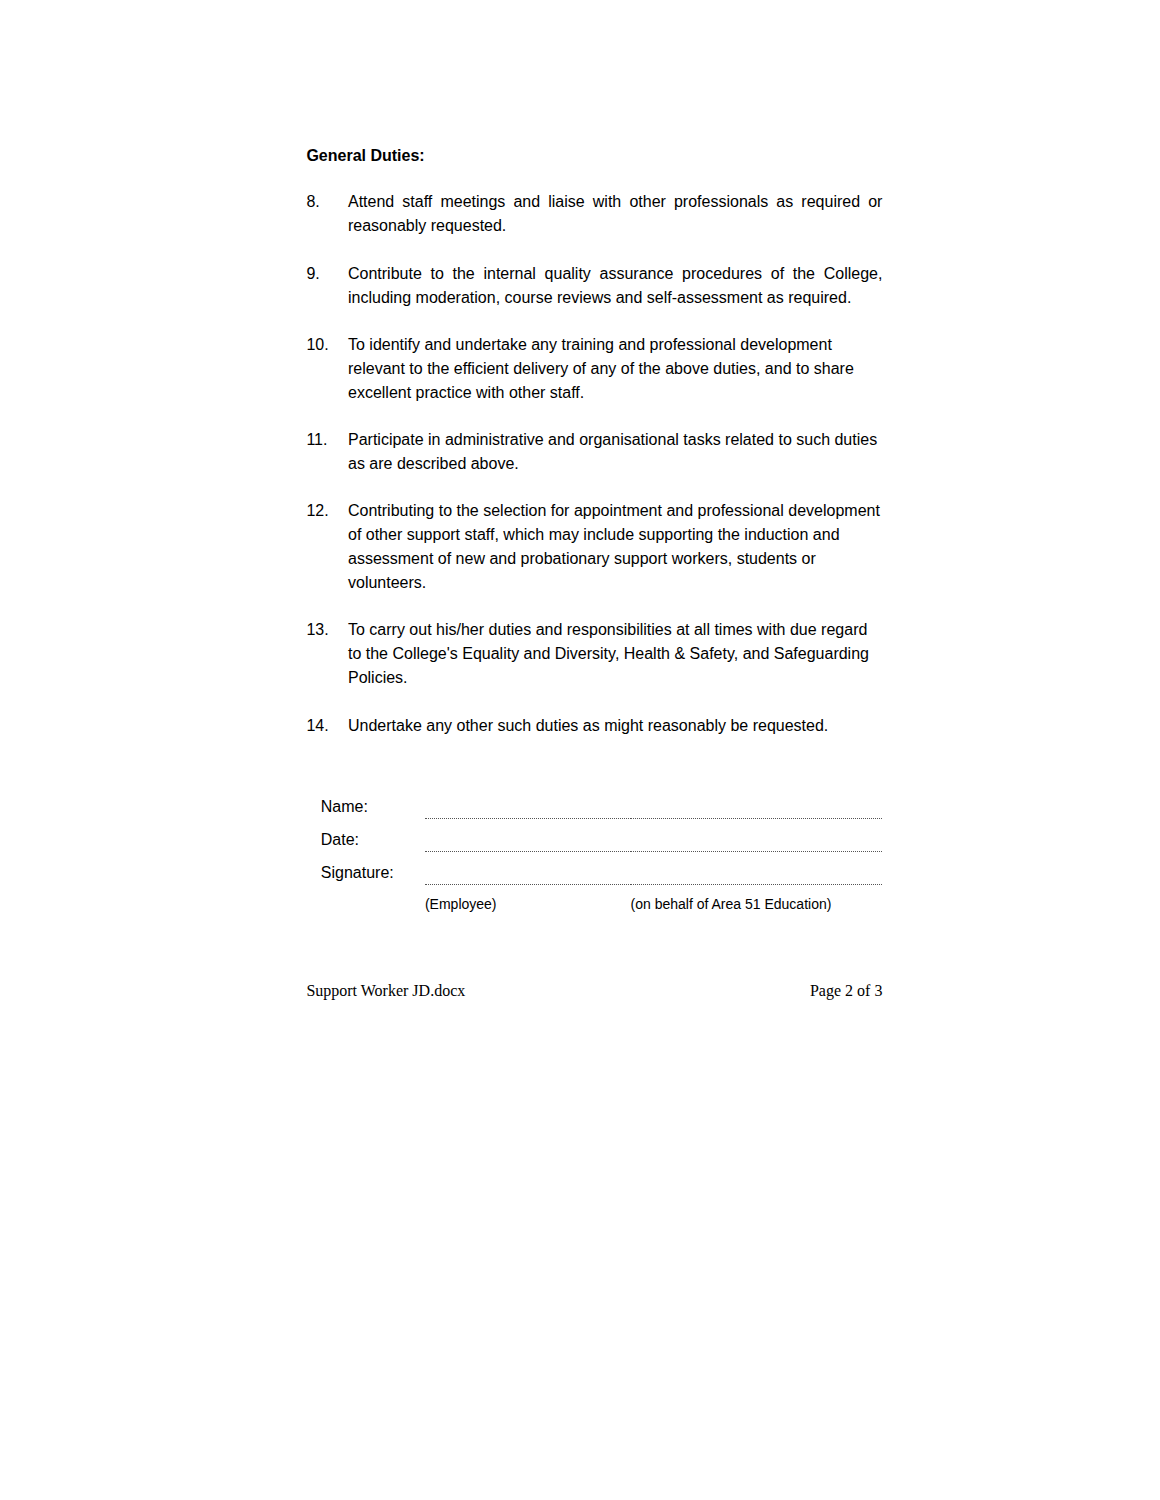General Duties:
8. Attend staff meetings and liaise with other professionals as required or reasonably requested.
9. Contribute to the internal quality assurance procedures of the College, including moderation, course reviews and self-assessment as required.
10. To identify and undertake any training and professional development relevant to the efficient delivery of any of the above duties, and to share excellent practice with other staff.
11. Participate in administrative and organisational tasks related to such duties as are described above.
12. Contributing to the selection for appointment and professional development of other support staff, which may include supporting the induction and assessment of new and probationary support workers, students or volunteers.
13. To carry out his/her duties and responsibilities at all times with due regard to the College's Equality and Diversity, Health & Safety, and Safeguarding Policies.
14. Undertake any other such duties as might reasonably be requested.
| Name: | | |
| Date: | | |
| Signature: | | |
| | (Employee) | (on behalf of Area 51 Education) |
Support Worker JD.docx Page 2 of 3